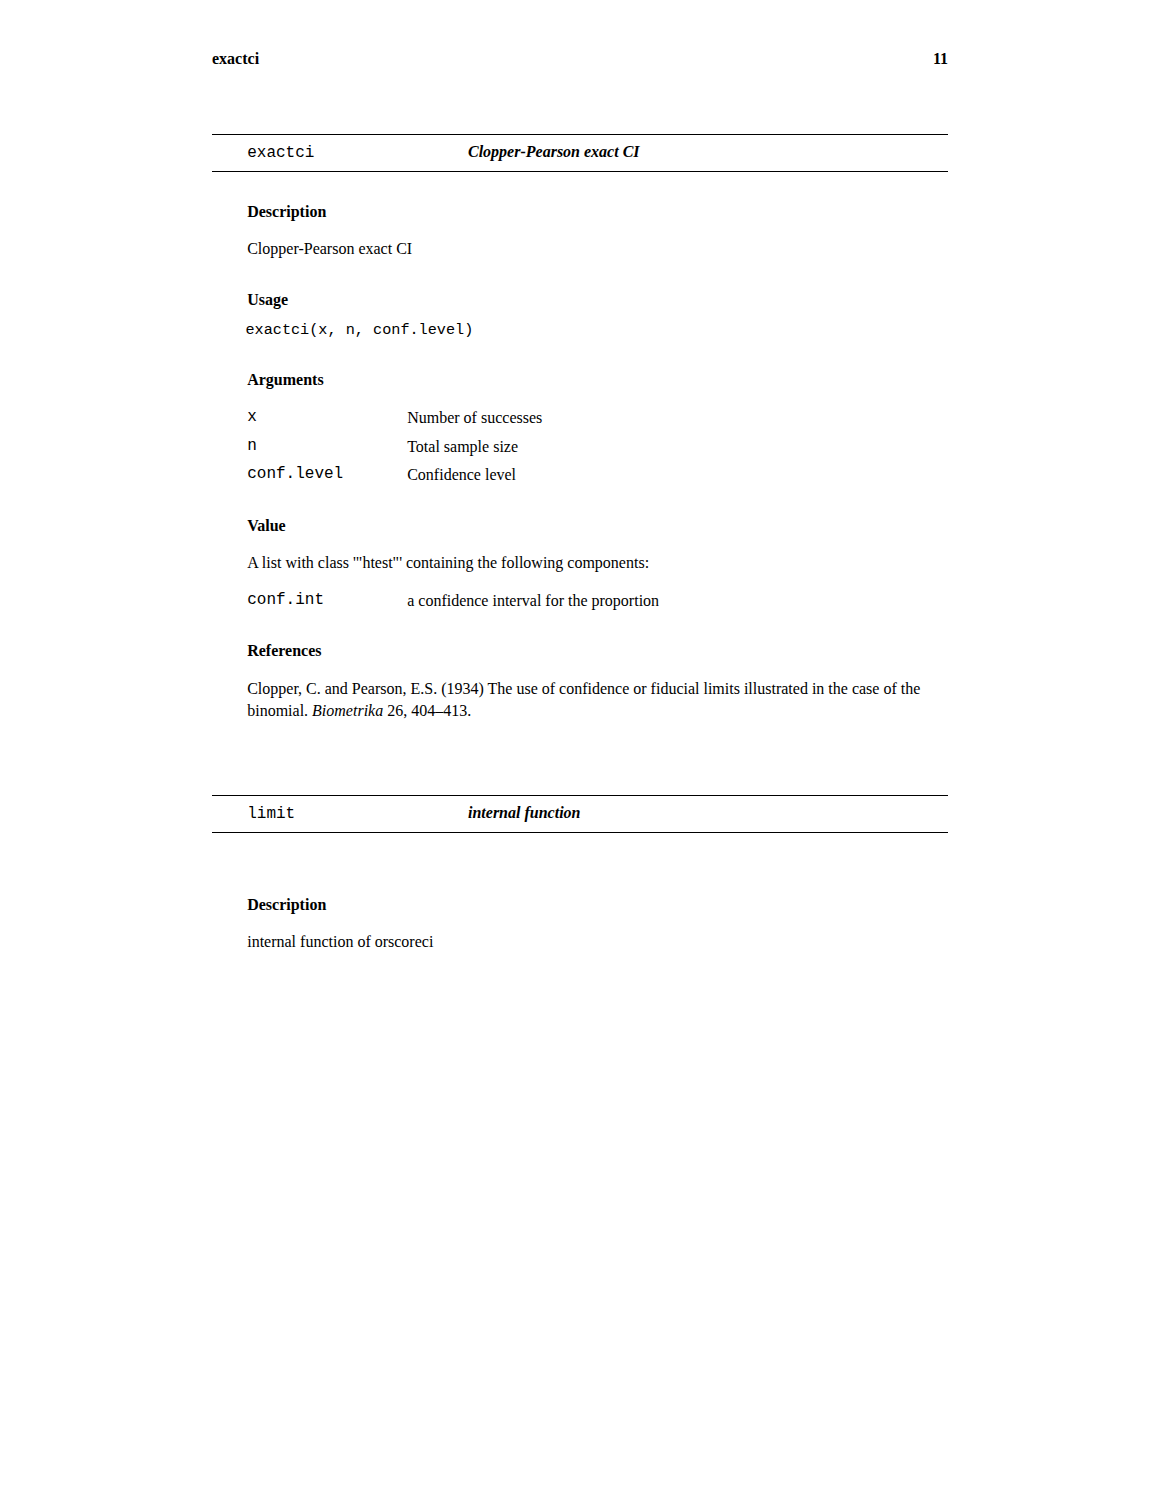exactci 11
exactci Clopper-Pearson exact CI
Description
Clopper-Pearson exact CI
Usage
exactci(x, n, conf.level)
Arguments
x
Number of successes
n
Total sample size
conf.level
Confidence level
Value
A list with class '"htest"' containing the following components:
conf.int
a confidence interval for the proportion
References
Clopper, C. and Pearson, E.S. (1934) The use of confidence or fiducial limits illustrated in the case of the binomial. Biometrika 26, 404–413.
limit internal function
Description
internal function of orscoreci